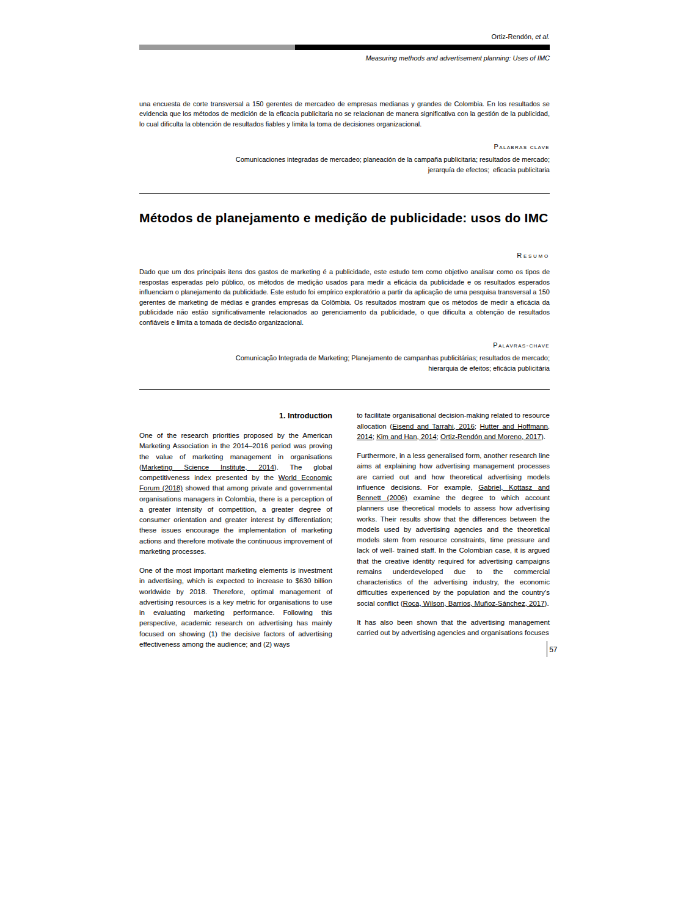Ortiz-Rendón, et al.
Measuring methods and advertisement planning: Uses of IMC
una encuesta de corte transversal a 150 gerentes de mercadeo de empresas medianas y grandes de Colombia. En los resultados se evidencia que los métodos de medición de la eficacia publicitaria no se relacionan de manera significativa con la gestión de la publicidad, lo cual dificulta la obtención de resultados fiables y limita la toma de decisiones organizacional.
Palabras clave
Comunicaciones integradas de mercadeo; planeación de la campaña publicitaria; resultados de mercado;
jerarquía de efectos; eficacia publicitaria
Métodos de planejamento e medição de publicidade: usos do IMC
Resumo
Dado que um dos principais itens dos gastos de marketing é a publicidade, este estudo tem como objetivo analisar como os tipos de respostas esperadas pelo público, os métodos de medição usados para medir a eficácia da publicidade e os resultados esperados influenciam o planejamento da publicidade. Este estudo foi empírico exploratório a partir da aplicação de uma pesquisa transversal a 150 gerentes de marketing de médias e grandes empresas da Colômbia. Os resultados mostram que os métodos de medir a eficácia da publicidade não estão significativamente relacionados ao gerenciamento da publicidade, o que dificulta a obtenção de resultados confiáveis e limita a tomada de decisão organizacional.
Palavras-chave
Comunicação Integrada de Marketing; Planejamento de campanhas publicitárias; resultados de mercado;
hierarquia de efeitos; eficácia publicitária
1. Introduction
One of the research priorities proposed by the American Marketing Association in the 2014–2016 period was proving the value of marketing management in organisations (Marketing Science Institute, 2014). The global competitiveness index presented by the World Economic Forum (2018) showed that among private and governmental organisations managers in Colombia, there is a perception of a greater intensity of competition, a greater degree of consumer orientation and greater interest by differentiation; these issues encourage the implementation of marketing actions and therefore motivate the continuous improvement of marketing processes.
One of the most important marketing elements is investment in advertising, which is expected to increase to $630 billion worldwide by 2018. Therefore, optimal management of advertising resources is a key metric for organisations to use in evaluating marketing performance. Following this perspective, academic research on advertising has mainly focused on showing (1) the decisive factors of advertising effectiveness among the audience; and (2) ways
to facilitate organisational decision-making related to resource allocation (Eisend and Tarrahi, 2016; Hutter and Hoffmann, 2014; Kim and Han, 2014; Ortiz-Rendón and Moreno, 2017).
Furthermore, in a less generalised form, another research line aims at explaining how advertising management processes are carried out and how theoretical advertising models influence decisions. For example, Gabriel, Kottasz and Bennett (2006) examine the degree to which account planners use theoretical models to assess how advertising works. Their results show that the differences between the models used by advertising agencies and the theoretical models stem from resource constraints, time pressure and lack of well- trained staff. In the Colombian case, it is argued that the creative identity required for advertising campaigns remains underdeveloped due to the commercial characteristics of the advertising industry, the economic difficulties experienced by the population and the country's social conflict (Roca, Wilson, Barrios, Muñoz-Sánchez, 2017).
It has also been shown that the advertising management carried out by advertising agencies and organisations focuses
57